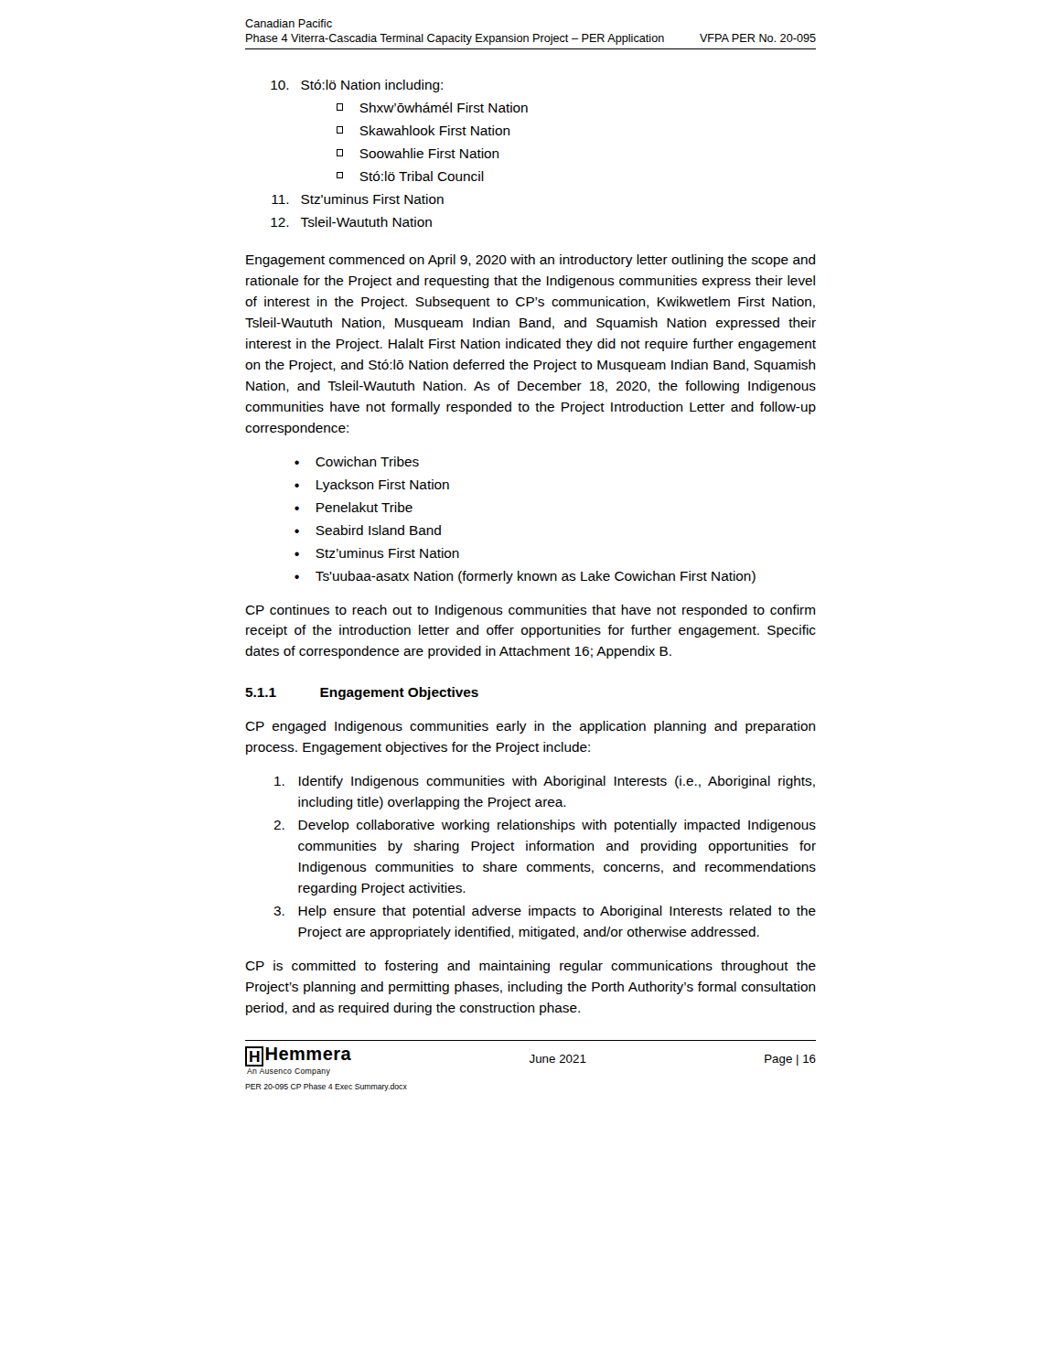Canadian Pacific Phase 4 Viterra-Cascadia Terminal Capacity Expansion Project – PER Application VFPA PER No. 20-095
Stó:lö Nation including:
Shxw’ōwhámél First Nation
Skawahlook First Nation
Soowahlie First Nation
Stó:lö Tribal Council
Stz'uminus First Nation
Tsleil-Waututh Nation
Engagement commenced on April 9, 2020 with an introductory letter outlining the scope and rationale for the Project and requesting that the Indigenous communities express their level of interest in the Project. Subsequent to CP’s communication, Kwikwetlem First Nation, Tsleil-Waututh Nation, Musqueam Indian Band, and Squamish Nation expressed their interest in the Project. Halalt First Nation indicated they did not require further engagement on the Project, and Stó:lō Nation deferred the Project to Musqueam Indian Band, Squamish Nation, and Tsleil-Waututh Nation. As of December 18, 2020, the following Indigenous communities have not formally responded to the Project Introduction Letter and follow-up correspondence:
Cowichan Tribes
Lyackson First Nation
Penelakut Tribe
Seabird Island Band
Stz’uminus First Nation
Ts'uubaa-asatx Nation (formerly known as Lake Cowichan First Nation)
CP continues to reach out to Indigenous communities that have not responded to confirm receipt of the introduction letter and offer opportunities for further engagement. Specific dates of correspondence are provided in Attachment 16; Appendix B.
5.1.1 Engagement Objectives
CP engaged Indigenous communities early in the application planning and preparation process. Engagement objectives for the Project include:
Identify Indigenous communities with Aboriginal Interests (i.e., Aboriginal rights, including title) overlapping the Project area.
Develop collaborative working relationships with potentially impacted Indigenous communities by sharing Project information and providing opportunities for Indigenous communities to share comments, concerns, and recommendations regarding Project activities.
Help ensure that potential adverse impacts to Aboriginal Interests related to the Project are appropriately identified, mitigated, and/or otherwise addressed.
CP is committed to fostering and maintaining regular communications throughout the Project’s planning and permitting phases, including the Porth Authority’s formal consultation period, and as required during the construction phase.
HHemmera
An Ausenco Company
June 2021
Page | 16
PER 20-095 CP Phase 4 Exec Summary.docx